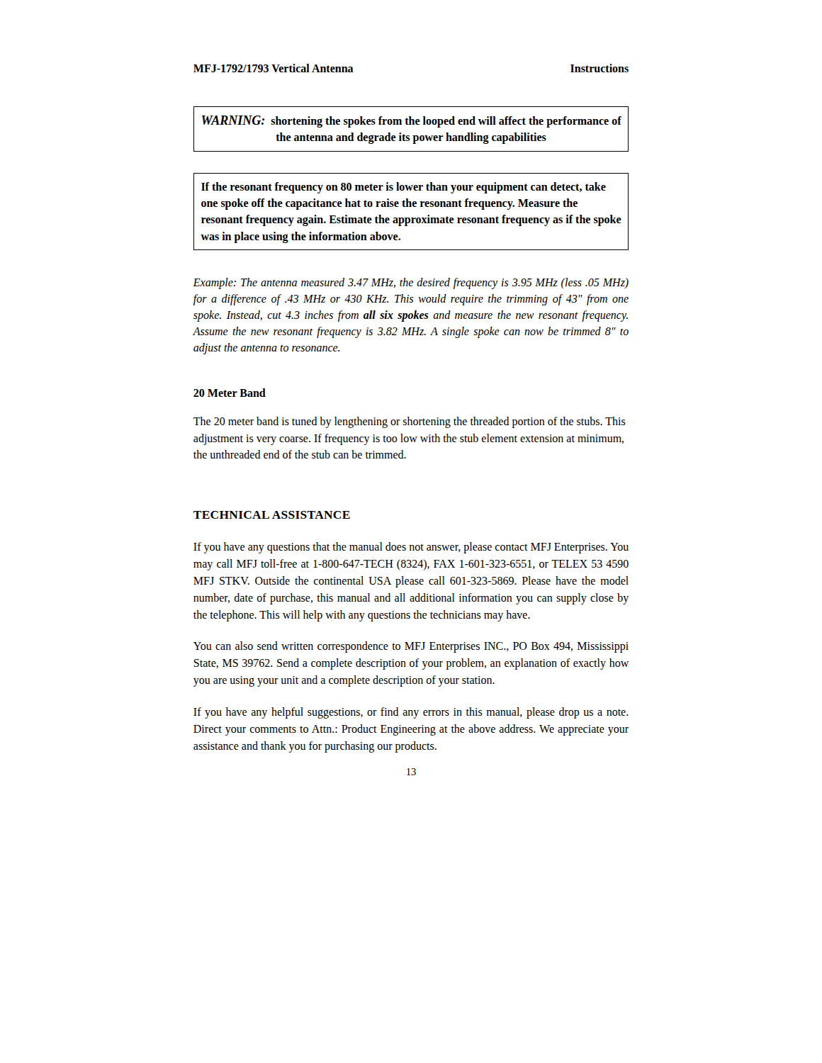MFJ-1792/1793 Vertical Antenna Instructions
WARNING: shortening the spokes from the looped end will affect the performance of the antenna and degrade its power handling capabilities
If the resonant frequency on 80 meter is lower than your equipment can detect, take one spoke off the capacitance hat to raise the resonant frequency. Measure the resonant frequency again. Estimate the approximate resonant frequency as if the spoke was in place using the information above.
Example: The antenna measured 3.47 MHz, the desired frequency is 3.95 MHz (less .05 MHz) for a difference of .43 MHz or 430 KHz. This would require the trimming of 43" from one spoke. Instead, cut 4.3 inches from all six spokes and measure the new resonant frequency. Assume the new resonant frequency is 3.82 MHz. A single spoke can now be trimmed 8" to adjust the antenna to resonance.
20 Meter Band
The 20 meter band is tuned by lengthening or shortening the threaded portion of the stubs. This adjustment is very coarse. If frequency is too low with the stub element extension at minimum, the unthreaded end of the stub can be trimmed.
TECHNICAL ASSISTANCE
If you have any questions that the manual does not answer, please contact MFJ Enterprises. You may call MFJ toll-free at 1-800-647-TECH (8324), FAX 1-601-323-6551, or TELEX 53 4590 MFJ STKV. Outside the continental USA please call 601-323-5869. Please have the model number, date of purchase, this manual and all additional information you can supply close by the telephone. This will help with any questions the technicians may have.
You can also send written correspondence to MFJ Enterprises INC., PO Box 494, Mississippi State, MS 39762. Send a complete description of your problem, an explanation of exactly how you are using your unit and a complete description of your station.
If you have any helpful suggestions, or find any errors in this manual, please drop us a note. Direct your comments to Attn.: Product Engineering at the above address. We appreciate your assistance and thank you for purchasing our products.
13